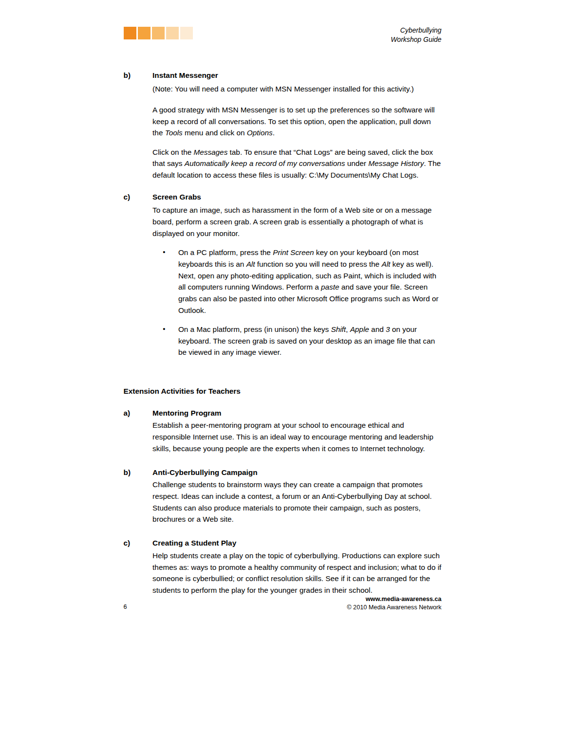Cyberbullying
Workshop Guide
b)
Instant Messenger
(Note: You will need a computer with MSN Messenger installed for this activity.)
A good strategy with MSN Messenger is to set up the preferences so the software will keep a record of all conversations. To set this option, open the application, pull down the Tools menu and click on Options.
Click on the Messages tab. To ensure that “Chat Logs” are being saved, click the box that says Automatically keep a record of my conversations under Message History. The default location to access these files is usually: C:\My Documents\My Chat Logs.
c)
Screen Grabs
To capture an image, such as harassment in the form of a Web site or on a message board, perform a screen grab. A screen grab is essentially a photograph of what is displayed on your monitor.
On a PC platform, press the Print Screen key on your keyboard (on most keyboards this is an Alt function so you will need to press the Alt key as well). Next, open any photo-editing application, such as Paint, which is included with all computers running Windows. Perform a paste and save your file. Screen grabs can also be pasted into other Microsoft Office programs such as Word or Outlook.
On a Mac platform, press (in unison) the keys Shift, Apple and 3 on your keyboard. The screen grab is saved on your desktop as an image file that can be viewed in any image viewer.
Extension Activities for Teachers
a)
Mentoring Program
Establish a peer-mentoring program at your school to encourage ethical and responsible Internet use. This is an ideal way to encourage mentoring and leadership skills, because young people are the experts when it comes to Internet technology.
b)
Anti-Cyberbullying Campaign
Challenge students to brainstorm ways they can create a campaign that promotes respect. Ideas can include a contest, a forum or an Anti-Cyberbullying Day at school. Students can also produce materials to promote their campaign, such as posters, brochures or a Web site.
c)
Creating a Student Play
Help students create a play on the topic of cyberbullying. Productions can explore such themes as: ways to promote a healthy community of respect and inclusion; what to do if someone is cyberbullied; or conflict resolution skills. See if it can be arranged for the students to perform the play for the younger grades in their school.
6
www.media-awareness.ca
© 2010 Media Awareness Network